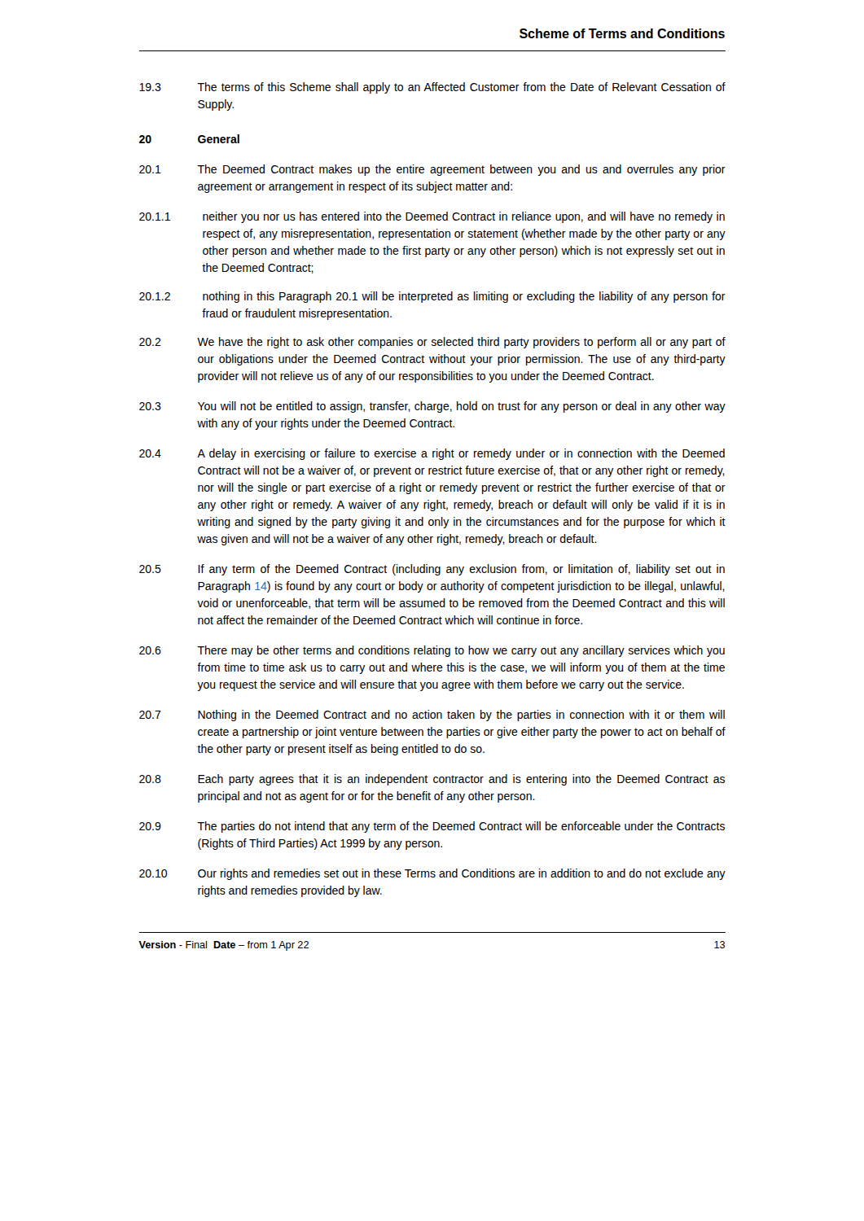Scheme of Terms and Conditions
19.3
The terms of this Scheme shall apply to an Affected Customer from the Date of Relevant Cessation of Supply.
20
General
20.1
The Deemed Contract makes up the entire agreement between you and us and overrules any prior agreement or arrangement in respect of its subject matter and:
20.1.1
neither you nor us has entered into the Deemed Contract in reliance upon, and will have no remedy in respect of, any misrepresentation, representation or statement (whether made by the other party or any other person and whether made to the first party or any other person) which is not expressly set out in the Deemed Contract;
20.1.2
nothing in this Paragraph 20.1 will be interpreted as limiting or excluding the liability of any person for fraud or fraudulent misrepresentation.
20.2
We have the right to ask other companies or selected third party providers to perform all or any part of our obligations under the Deemed Contract without your prior permission. The use of any third-party provider will not relieve us of any of our responsibilities to you under the Deemed Contract.
20.3
You will not be entitled to assign, transfer, charge, hold on trust for any person or deal in any other way with any of your rights under the Deemed Contract.
20.4
A delay in exercising or failure to exercise a right or remedy under or in connection with the Deemed Contract will not be a waiver of, or prevent or restrict future exercise of, that or any other right or remedy, nor will the single or part exercise of a right or remedy prevent or restrict the further exercise of that or any other right or remedy. A waiver of any right, remedy, breach or default will only be valid if it is in writing and signed by the party giving it and only in the circumstances and for the purpose for which it was given and will not be a waiver of any other right, remedy, breach or default.
20.5
If any term of the Deemed Contract (including any exclusion from, or limitation of, liability set out in Paragraph 14) is found by any court or body or authority of competent jurisdiction to be illegal, unlawful, void or unenforceable, that term will be assumed to be removed from the Deemed Contract and this will not affect the remainder of the Deemed Contract which will continue in force.
20.6
There may be other terms and conditions relating to how we carry out any ancillary services which you from time to time ask us to carry out and where this is the case, we will inform you of them at the time you request the service and will ensure that you agree with them before we carry out the service.
20.7
Nothing in the Deemed Contract and no action taken by the parties in connection with it or them will create a partnership or joint venture between the parties or give either party the power to act on behalf of the other party or present itself as being entitled to do so.
20.8
Each party agrees that it is an independent contractor and is entering into the Deemed Contract as principal and not as agent for or for the benefit of any other person.
20.9
The parties do not intend that any term of the Deemed Contract will be enforceable under the Contracts (Rights of Third Parties) Act 1999 by any person.
20.10
Our rights and remedies set out in these Terms and Conditions are in addition to and do not exclude any rights and remedies provided by law.
Version - Final Date – from 1 Apr 22
13